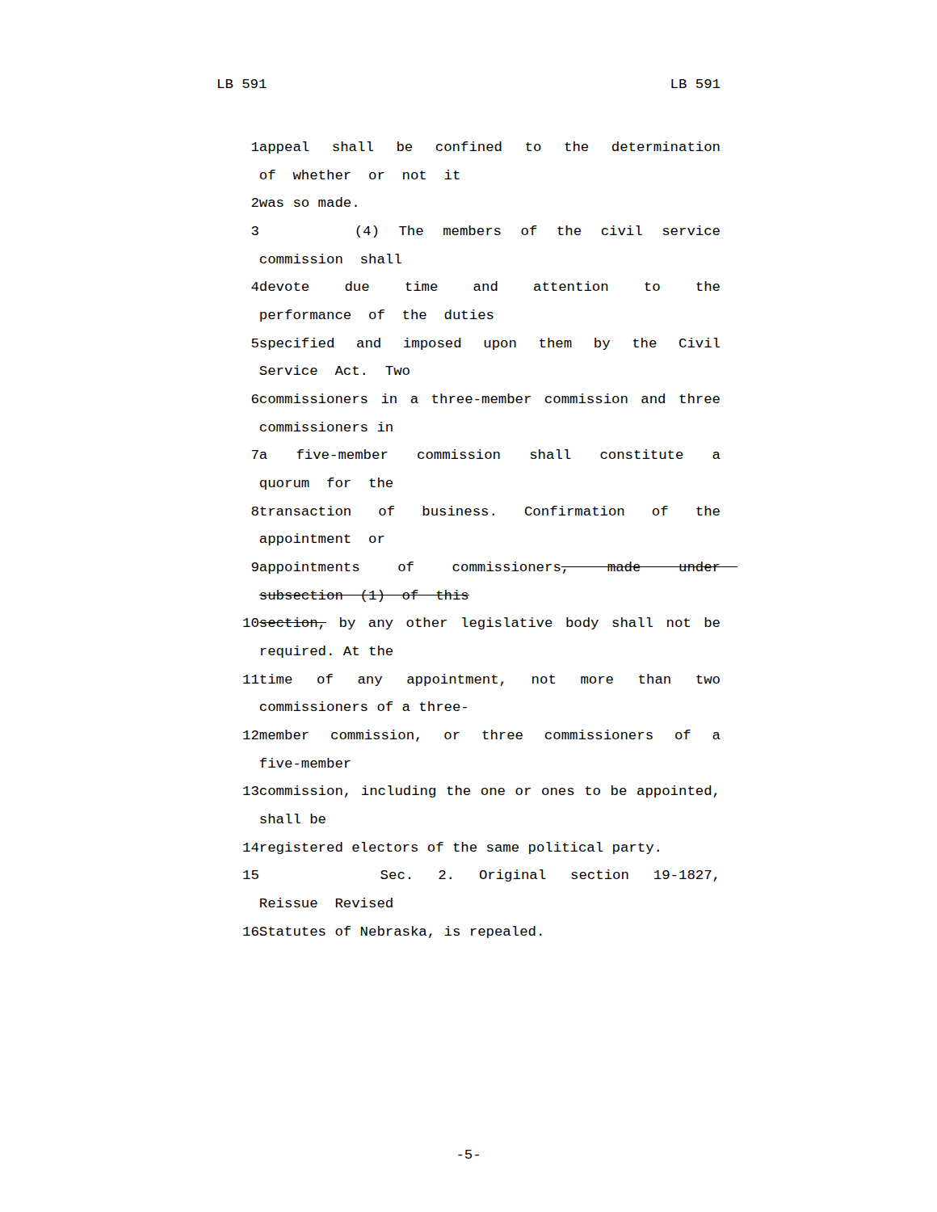LB 591 LB 591
| 1 | appeal shall be confined to the determination of whether or not it |
| 2 | was so made. |
| 3 | (4) The members of the civil service commission shall |
| 4 | devote due time and attention to the performance of the duties |
| 5 | specified and imposed upon them by the Civil Service Act. Two |
| 6 | commissioners in a three-member commission and three commissioners in |
| 7 | a five-member commission shall constitute a quorum for the |
| 8 | transaction of business. Confirmation of the appointment or |
| 9 | appointments of commissioners , made under subsection (1) of this |
| 10 | section, by any other legislative body shall not be required. At the |
| 11 | time of any appointment, not more than two commissioners of a three- |
| 12 | member commission, or three commissioners of a five-member |
| 13 | commission, including the one or ones to be appointed, shall be |
| 14 | registered electors of the same political party. |
| 15 | Sec. 2. Original section 19-1827, Reissue Revised |
| 16 | Statutes of Nebraska, is repealed. |
-5-